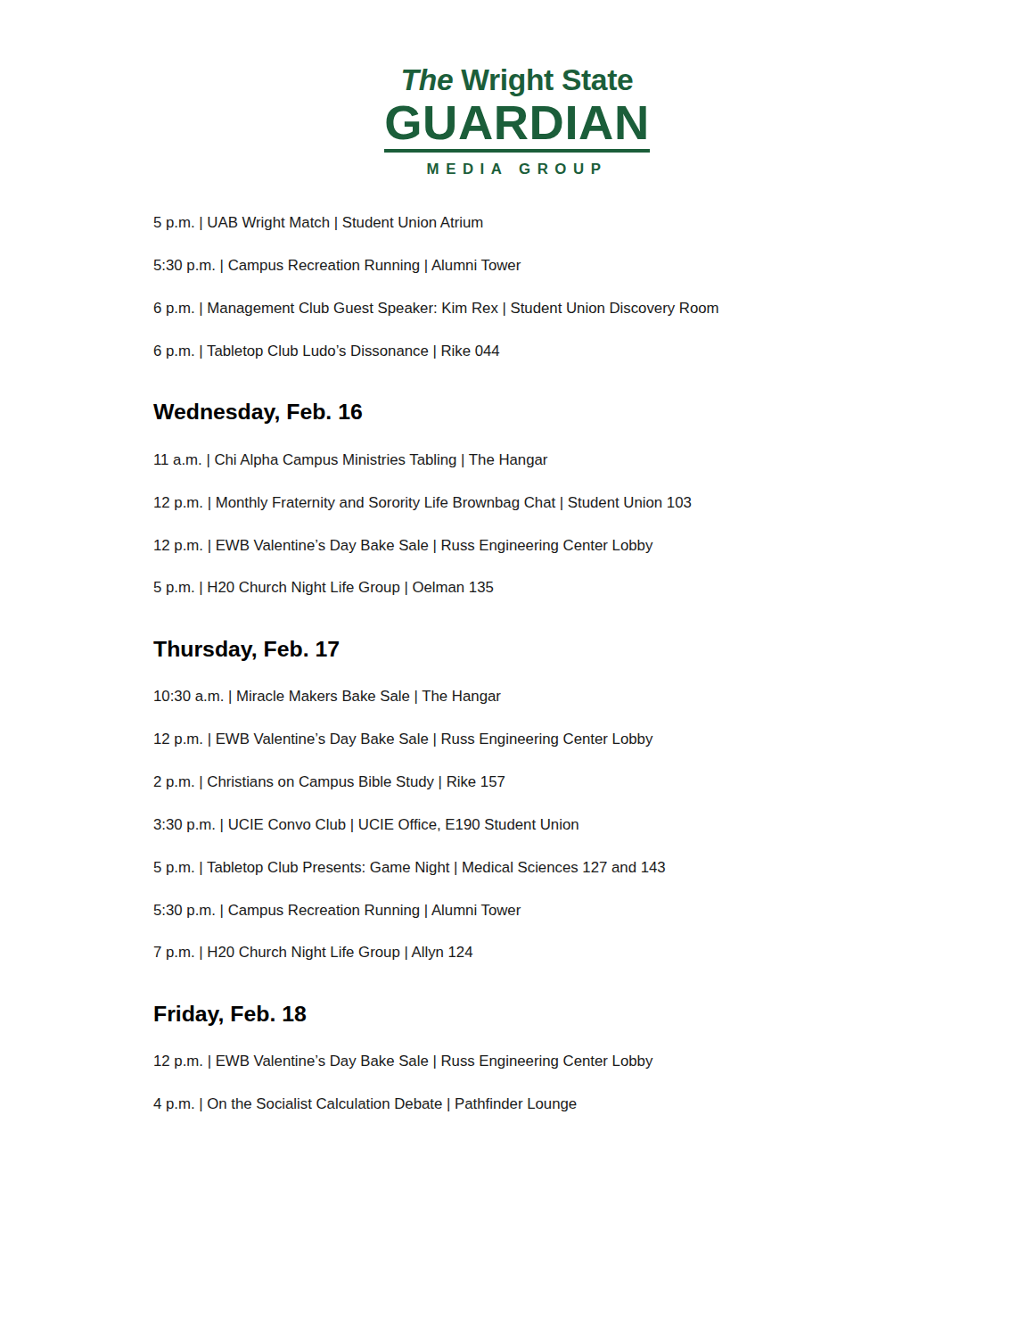The Wright State
GUARDIAN
MEDIA GROUP
5 p.m. | UAB Wright Match | Student Union Atrium
5:30 p.m. | Campus Recreation Running | Alumni Tower
6 p.m. | Management Club Guest Speaker: Kim Rex | Student Union Discovery Room
6 p.m. | Tabletop Club Ludo’s Dissonance | Rike 044
Wednesday, Feb. 16
11 a.m. | Chi Alpha Campus Ministries Tabling | The Hangar
12 p.m. | Monthly Fraternity and Sorority Life Brownbag Chat | Student Union 103
12 p.m. | EWB Valentine’s Day Bake Sale | Russ Engineering Center Lobby
5 p.m. | H20 Church Night Life Group | Oelman 135
Thursday, Feb. 17
10:30 a.m. | Miracle Makers Bake Sale | The Hangar
12 p.m. | EWB Valentine’s Day Bake Sale | Russ Engineering Center Lobby
2 p.m. | Christians on Campus Bible Study | Rike 157
3:30 p.m. | UCIE Convo Club | UCIE Office, E190 Student Union
5 p.m. | Tabletop Club Presents: Game Night | Medical Sciences 127 and 143
5:30 p.m. | Campus Recreation Running | Alumni Tower
7 p.m. | H20 Church Night Life Group | Allyn 124
Friday, Feb. 18
12 p.m. | EWB Valentine’s Day Bake Sale | Russ Engineering Center Lobby
4 p.m. | On the Socialist Calculation Debate | Pathfinder Lounge